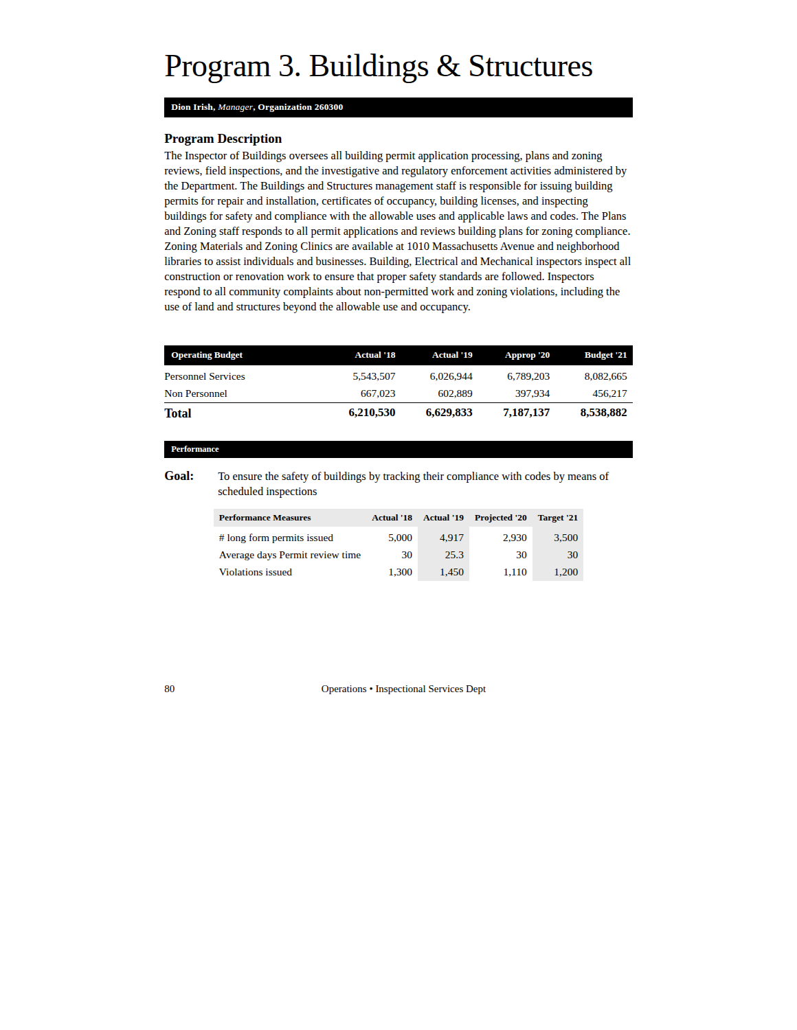Program 3. Buildings & Structures
Dion Irish, Manager, Organization 260300
Program Description
The Inspector of Buildings oversees all building permit application processing, plans and zoning reviews, field inspections, and the investigative and regulatory enforcement activities administered by the Department. The Buildings and Structures management staff is responsible for issuing building permits for repair and installation, certificates of occupancy, building licenses, and inspecting buildings for safety and compliance with the allowable uses and applicable laws and codes. The Plans and Zoning staff responds to all permit applications and reviews building plans for zoning compliance. Zoning Materials and Zoning Clinics are available at 1010 Massachusetts Avenue and neighborhood libraries to assist individuals and businesses. Building, Electrical and Mechanical inspectors inspect all construction or renovation work to ensure that proper safety standards are followed. Inspectors respond to all community complaints about non-permitted work and zoning violations, including the use of land and structures beyond the allowable use and occupancy.
| Operating Budget | Actual '18 | Actual '19 | Approp '20 | Budget '21 |
| --- | --- | --- | --- | --- |
| Personnel Services | 5,543,507 | 6,026,944 | 6,789,203 | 8,082,665 |
| Non Personnel | 667,023 | 602,889 | 397,934 | 456,217 |
| Total | 6,210,530 | 6,629,833 | 7,187,137 | 8,538,882 |
Performance
Goal:
To ensure the safety of buildings by tracking their compliance with codes by means of scheduled inspections
| Performance Measures | Actual '18 | Actual '19 | Projected '20 | Target '21 |
| --- | --- | --- | --- | --- |
| # long form permits issued | 5,000 | 4,917 | 2,930 | 3,500 |
| Average days Permit review time | 30 | 25.3 | 30 | 30 |
| Violations issued | 1,300 | 1,450 | 1,110 | 1,200 |
80
Operations • Inspectional Services Dept